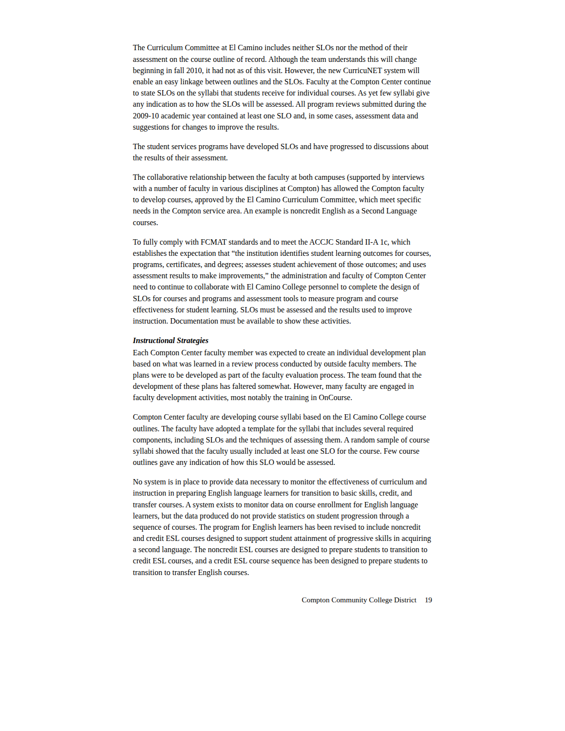The Curriculum Committee at El Camino includes neither SLOs nor the method of their assessment on the course outline of record. Although the team understands this will change beginning in fall 2010, it had not as of this visit. However, the new CurricuNET system will enable an easy linkage between outlines and the SLOs. Faculty at the Compton Center continue to state SLOs on the syllabi that students receive for individual courses. As yet few syllabi give any indication as to how the SLOs will be assessed. All program reviews submitted during the 2009-10 academic year contained at least one SLO and, in some cases, assessment data and suggestions for changes to improve the results.
The student services programs have developed SLOs and have progressed to discussions about the results of their assessment.
The collaborative relationship between the faculty at both campuses (supported by interviews with a number of faculty in various disciplines at Compton) has allowed the Compton faculty to develop courses, approved by the El Camino Curriculum Committee, which meet specific needs in the Compton service area. An example is noncredit English as a Second Language courses.
To fully comply with FCMAT standards and to meet the ACCJC Standard II-A 1c, which establishes the expectation that “the institution identifies student learning outcomes for courses, programs, certificates, and degrees; assesses student achievement of those outcomes; and uses assessment results to make improvements,” the administration and faculty of Compton Center need to continue to collaborate with El Camino College personnel to complete the design of SLOs for courses and programs and assessment tools to measure program and course effectiveness for student learning. SLOs must be assessed and the results used to improve instruction. Documentation must be available to show these activities.
Instructional Strategies
Each Compton Center faculty member was expected to create an individual development plan based on what was learned in a review process conducted by outside faculty members. The plans were to be developed as part of the faculty evaluation process. The team found that the development of these plans has faltered somewhat. However, many faculty are engaged in faculty development activities, most notably the training in OnCourse.
Compton Center faculty are developing course syllabi based on the El Camino College course outlines. The faculty have adopted a template for the syllabi that includes several required components, including SLOs and the techniques of assessing them. A random sample of course syllabi showed that the faculty usually included at least one SLO for the course. Few course outlines gave any indication of how this SLO would be assessed.
No system is in place to provide data necessary to monitor the effectiveness of curriculum and instruction in preparing English language learners for transition to basic skills, credit, and transfer courses. A system exists to monitor data on course enrollment for English language learners, but the data produced do not provide statistics on student progression through a sequence of courses. The program for English learners has been revised to include noncredit and credit ESL courses designed to support student attainment of progressive skills in acquiring a second language. The noncredit ESL courses are designed to prepare students to transition to credit ESL courses, and a credit ESL course sequence has been designed to prepare students to transition to transfer English courses.
Compton Community College District19